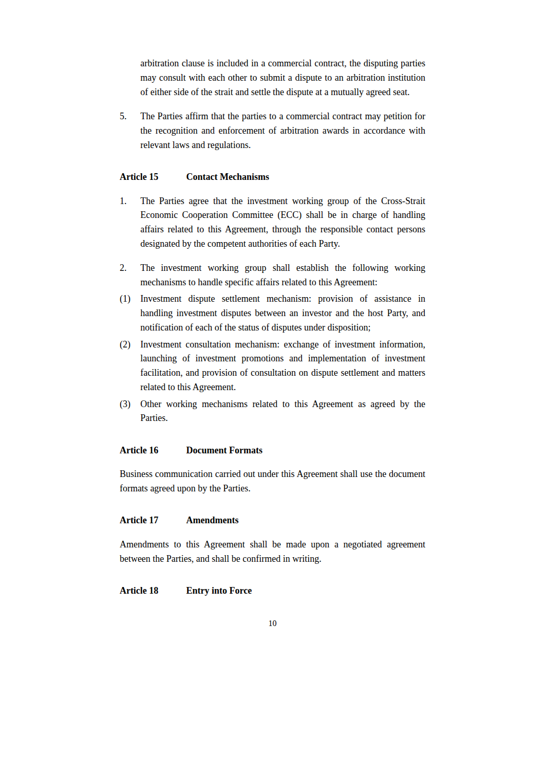arbitration clause is included in a commercial contract, the disputing parties may consult with each other to submit a dispute to an arbitration institution of either side of the strait and settle the dispute at a mutually agreed seat.
5.
The Parties affirm that the parties to a commercial contract may petition for the recognition and enforcement of arbitration awards in accordance with relevant laws and regulations.
Article 15 Contact Mechanisms
1.
The Parties agree that the investment working group of the Cross-Strait Economic Cooperation Committee (ECC) shall be in charge of handling affairs related to this Agreement, through the responsible contact persons designated by the competent authorities of each Party.
2.
The investment working group shall establish the following working mechanisms to handle specific affairs related to this Agreement:
(1)
Investment dispute settlement mechanism: provision of assistance in handling investment disputes between an investor and the host Party, and notification of each of the status of disputes under disposition;
(2)
Investment consultation mechanism: exchange of investment information, launching of investment promotions and implementation of investment facilitation, and provision of consultation on dispute settlement and matters related to this Agreement.
(3)
Other working mechanisms related to this Agreement as agreed by the Parties.
Article 16 Document Formats
Business communication carried out under this Agreement shall use the document formats agreed upon by the Parties.
Article 17 Amendments
Amendments to this Agreement shall be made upon a negotiated agreement between the Parties, and shall be confirmed in writing.
Article 18 Entry into Force
10